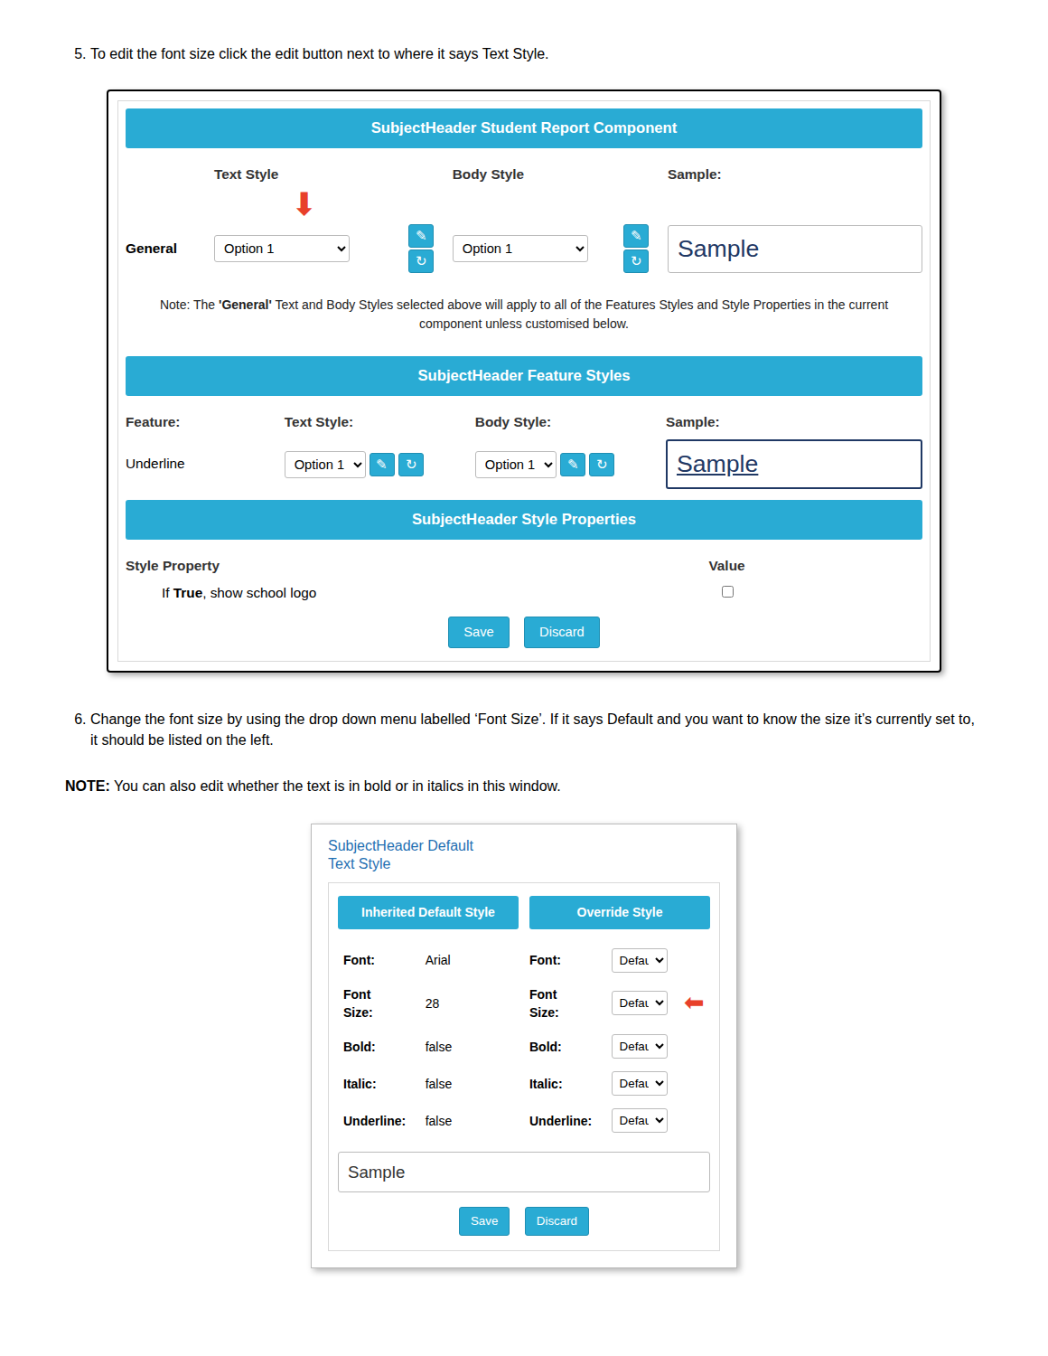To edit the font size click the edit button next to where it says Text Style.
SubjectHeader Student Report Component
| | Text Style | | Body Style | | Sample: |
| | ⬇ Red arrow pointing to the Text Style edit button | |
| General | General Text Style Option 1 | ✎ ↻ | General Body Style Option 1 | ✎ ↻ | Sample |
Note: The 'General' Text and Body Styles selected above will apply to all of the Features Styles and Style Properties in the current component unless customised below.
SubjectHeader Feature Styles
| Feature: | Text Style: | Body Style: | Sample: |
| Underline | Underline Text Style Option 1 ✎ ↻ | Underline Body Style Option 1 ✎ ↻ | Sample |
SubjectHeader Style Properties
| Style Property | Value |
| If True , show school logo | |
Save Discard
Change the font size by using the drop down menu labelled ‘Font Size’. If it says Default and you want to know the size it’s currently set to, it should be listed on the left.
NOTE: You can also edit whether the text is in bold or in italics in this window.
SubjectHeader Default
Text Style
| Inherited Default Style | Override Style |
| Font: | Arial | Font: | Override Font Default | |
| Font Size: | 28 | Font Size: | Override Font Size Default | ⬅ Red arrow pointing to the Font Size drop down menu |
| Bold: | false | Bold: | Override Bold Default | |
| Italic: | false | Italic: | Override Italic Default | |
| Underline: | false | Underline: | Override Underline Default | |
Sample
Save Discard